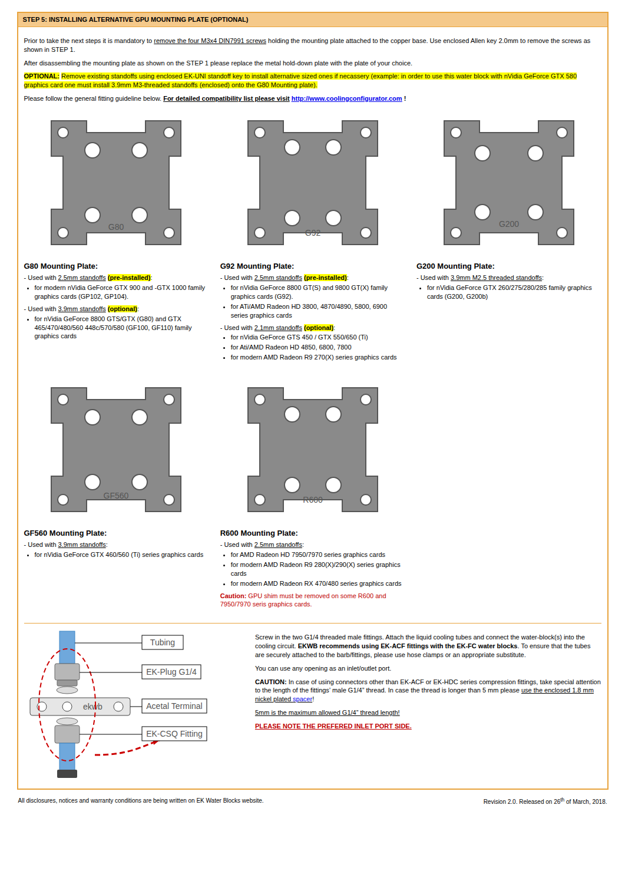STEP 5: INSTALLING ALTERNATIVE GPU MOUNTING PLATE (OPTIONAL)
Prior to take the next steps it is mandatory to remove the four M3x4 DIN7991 screws holding the mounting plate attached to the copper base. Use enclosed Allen key 2.0mm to remove the screws as shown in STEP 1.
After disassembling the mounting plate as shown on the STEP 1 please replace the metal hold-down plate with the plate of your choice.
OPTIONAL: Remove existing standoffs using enclosed EK-UNI standoff key to install alternative sized ones if necassery (example: in order to use this water block with nVidia GeForce GTX 580 graphics card one must install 3.9mm M3-threaded standoffs (enclosed) onto the G80 Mounting plate).
Please follow the general fitting guideline below. For detailed compatibility list please visit http://www.coolingconfigurator.com !
G80
G80 Mounting Plate:
- Used with 2.5mm standoffs (pre-installed):
for modern nVidia GeForce GTX 900 and -GTX 1000 family graphics cards (GP102, GP104).
- Used with 3.9mm standoffs (optional):
for nVidia GeForce 8800 GTS/GTX (G80) and GTX 465/470/480/560 448c/570/580 (GF100, GF110) family graphics cards
G92
G92 Mounting Plate:
- Used with 2.5mm standoffs (pre-installed):
for nVidia GeForce 8800 GT(S) and 9800 GT(X) family graphics cards (G92).
for ATi/AMD Radeon HD 3800, 4870/4890, 5800, 6900 series graphics cards
- Used with 2.1mm standoffs (optional):
for nVidia GeForce GTS 450 / GTX 550/650 (Ti)
for Ati/AMD Radeon HD 4850, 6800, 7800
for modern AMD Radeon R9 270(X) series graphics cards
G200
G200 Mounting Plate:
- Used with 3.9mm M2.5 threaded standoffs:
for nVidia GeForce GTX 260/275/280/285 family graphics cards (G200, G200b)
GF560
GF560 Mounting Plate:
- Used with 3.9mm standoffs:
for nVidia GeForce GTX 460/560 (Ti) series graphics cards
R600
R600 Mounting Plate:
- Used with 2.5mm standoffs:
for AMD Radeon HD 7950/7970 series graphics cards
for modern AMD Radeon R9 280(X)/290(X) series graphics cards
for modern AMD Radeon RX 470/480 series graphics cards
Caution: GPU shim must be removed on some R600 and 7950/7970 seris graphics cards.
ekwb Tubing EK-Plug G1/4 Acetal Terminal EK-CSQ Fitting
Screw in the two G1/4 threaded male fittings. Attach the liquid cooling tubes and connect the water-block(s) into the cooling circuit. EKWB recommends using EK-ACF fittings with the EK-FC water blocks. To ensure that the tubes are securely attached to the barb/fittings, please use hose clamps or an appropriate substitute.
You can use any opening as an inlet/outlet port.
CAUTION: In case of using connectors other than EK-ACF or EK-HDC series compression fittings, take special attention to the length of the fittings’ male G1/4” thread. In case the thread is longer than 5 mm please use the enclosed 1.8 mm nickel plated spacer!
5mm is the maximum allowed G1/4” thread length!
PLEASE NOTE THE PREFERED INLET PORT SIDE.
All disclosures, notices and warranty conditions are being written on EK Water Blocks website.
Revision 2.0. Released on 26th of March, 2018.